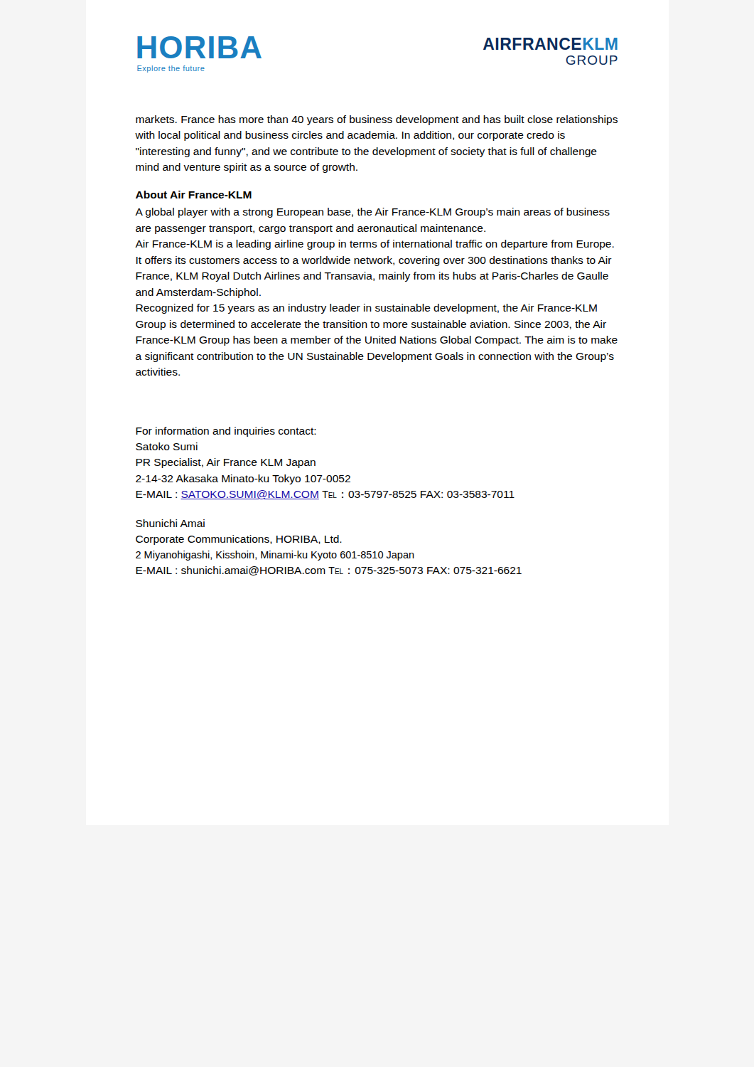HORIBA
Explore the future
AIRFRANCEKLM
GROUP
markets. France has more than 40 years of business development and has built close relationships with local political and business circles and academia. In addition, our corporate credo is "interesting and funny", and we contribute to the development of society that is full of challenge mind and venture spirit as a source of growth.
About Air France-KLM
A global player with a strong European base, the Air France-KLM Group’s main areas of business are passenger transport, cargo transport and aeronautical maintenance.
Air France-KLM is a leading airline group in terms of international traffic on departure from Europe. It offers its customers access to a worldwide network, covering over 300 destinations thanks to Air France, KLM Royal Dutch Airlines and Transavia, mainly from its hubs at Paris-Charles de Gaulle and Amsterdam-Schiphol.
Recognized for 15 years as an industry leader in sustainable development, the Air France-KLM Group is determined to accelerate the transition to more sustainable aviation. Since 2003, the Air France-KLM Group has been a member of the United Nations Global Compact. The aim is to make a significant contribution to the UN Sustainable Development Goals in connection with the Group’s activities.
For information and inquiries contact:
Satoko Sumi
PR Specialist, Air France KLM Japan
2-14-32 Akasaka Minato-ku Tokyo 107-0052
E-MAIL : SATOKO.SUMI@KLM.COM Tel：03-5797-8525 FAX: 03-3583-7011
Shunichi Amai
Corporate Communications, HORIBA, Ltd.
2 Miyanohigashi, Kisshoin, Minami-ku Kyoto 601-8510 Japan
E-MAIL : shunichi.amai@HORIBA.com Tel：075-325-5073 FAX: 075-321-6621